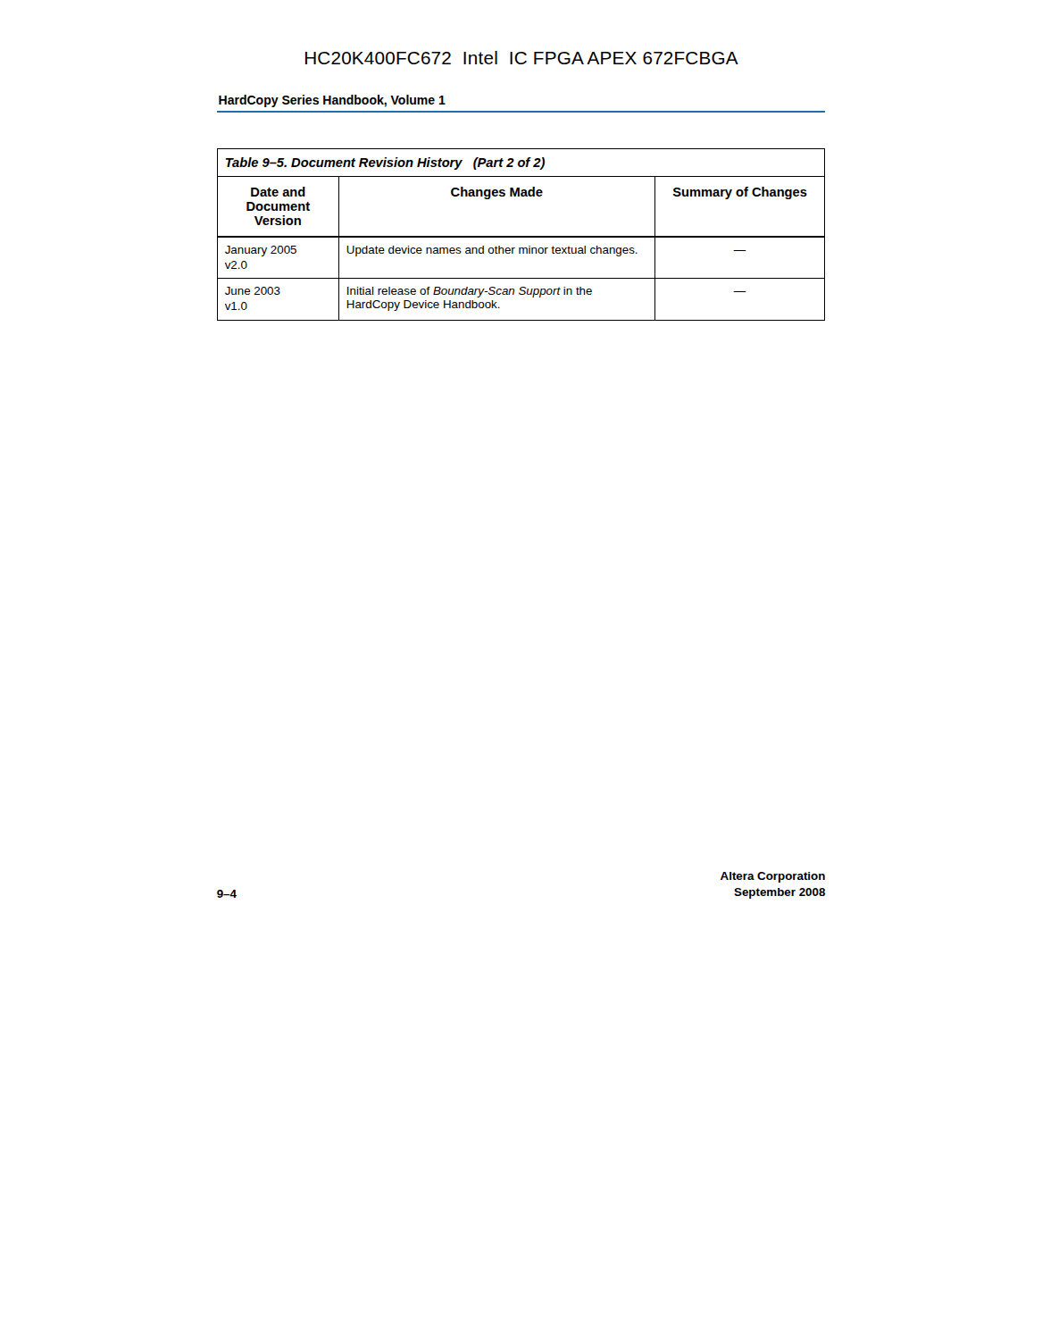HC20K400FC672 Intel IC FPGA APEX 672FCBGA
HardCopy Series Handbook, Volume 1
Table 9–5. Document Revision History (Part 2 of 2)
| Date and Document Version | Changes Made | Summary of Changes |
| --- | --- | --- |
| January 2005 v2.0 | Update device names and other minor textual changes. | — |
| June 2003 v1.0 | Initial release of Boundary-Scan Support in the HardCopy Device Handbook. | — |
9–4
Altera Corporation
September 2008